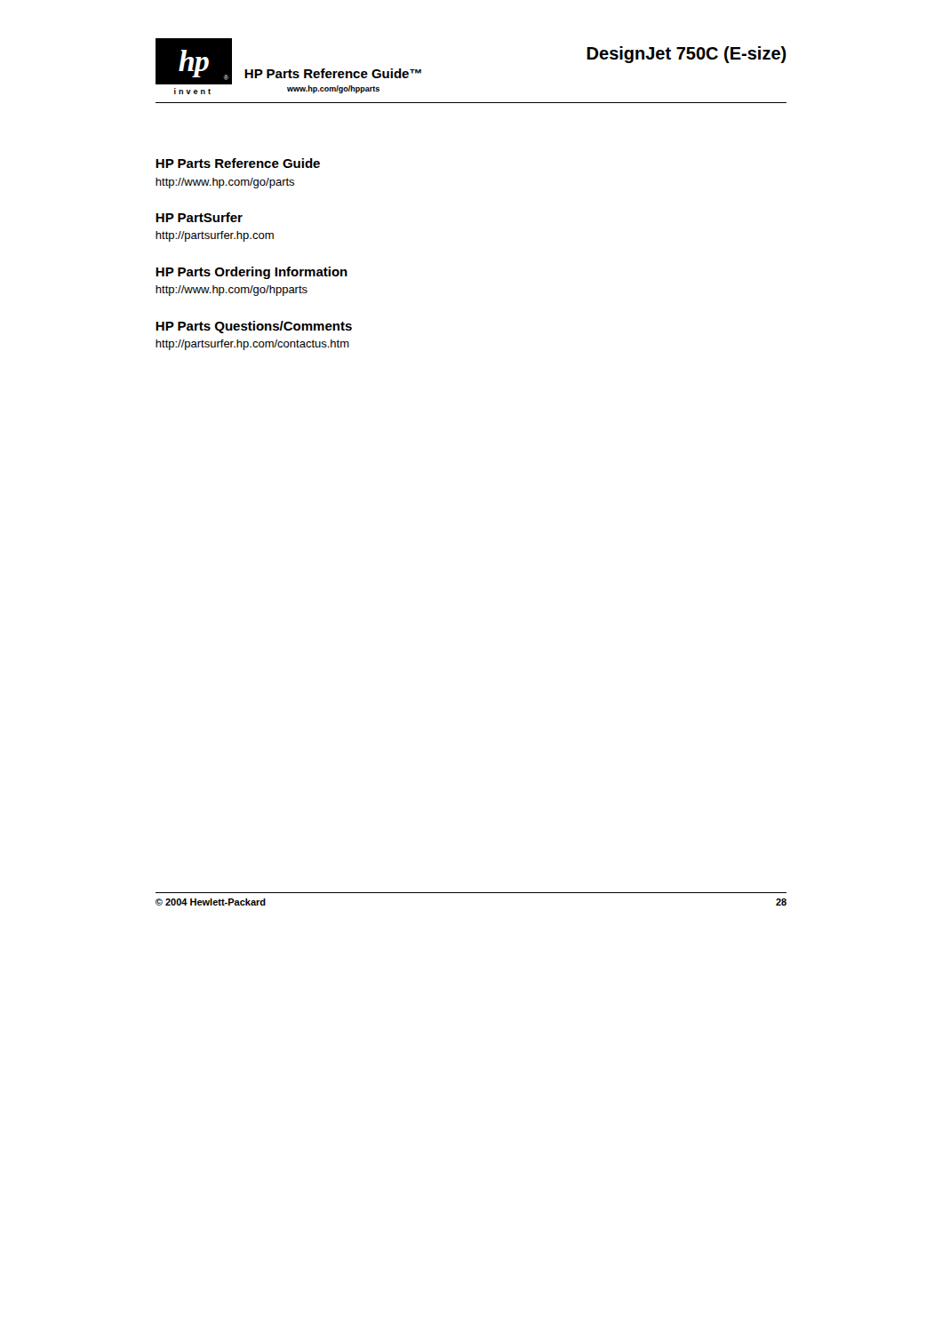hp
®
invent
HP Parts Reference Guide™
www.hp.com/go/hpparts
DesignJet 750C (E-size)
HP Parts Reference Guide
http://www.hp.com/go/parts
HP PartSurfer
http://partsurfer.hp.com
HP Parts Ordering Information
http://www.hp.com/go/hpparts
HP Parts Questions/Comments
http://partsurfer.hp.com/contactus.htm
© 2004 Hewlett-Packard 28